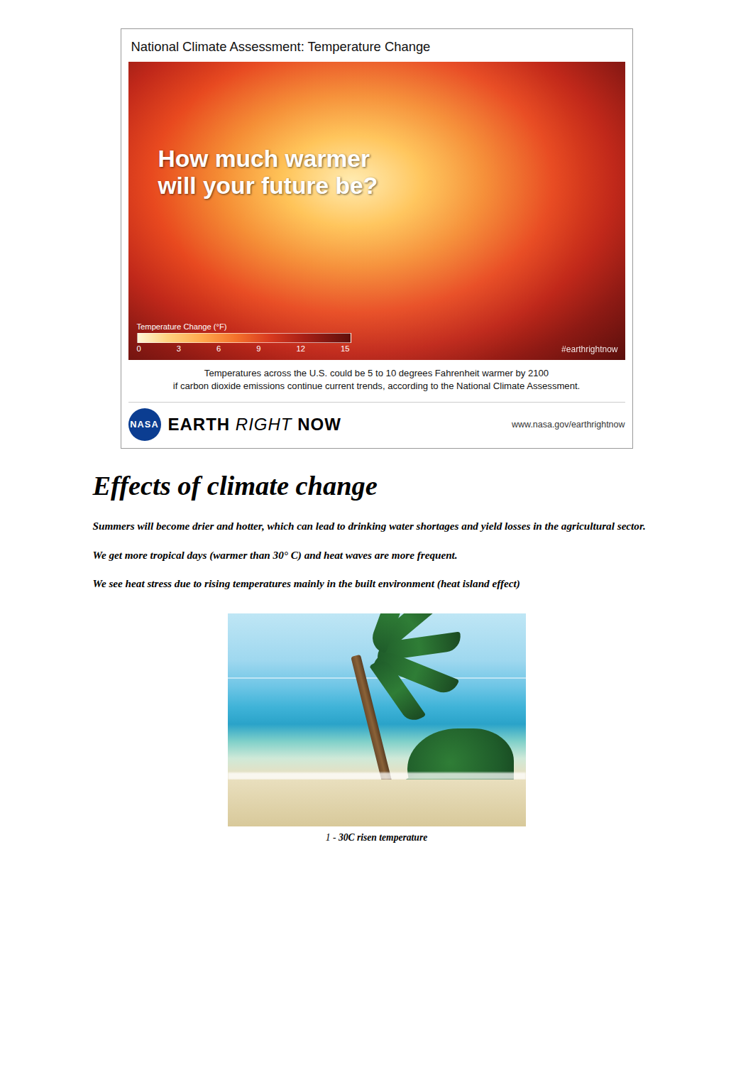National Climate Assessment: Temperature Change
How much warmer
will your future be?
Temperature Change (°F)
03691215
#earthrightnow
Temperatures across the U.S. could be 5 to 10 degrees Fahrenheit warmer by 2100
if carbon dioxide emissions continue current trends, according to the National Climate Assessment.
NASA EARTH RIGHT NOW
www.nasa.gov/earthrightnow
Effects of climate change
Summers will become drier and hotter, which can lead to drinking water shortages and yield losses in the agricultural sector.
We get more tropical days (warmer than 30° C) and heat waves are more frequent.
We see heat stress due to rising temperatures mainly in the built environment (heat island effect)
1 - 30C risen temperature